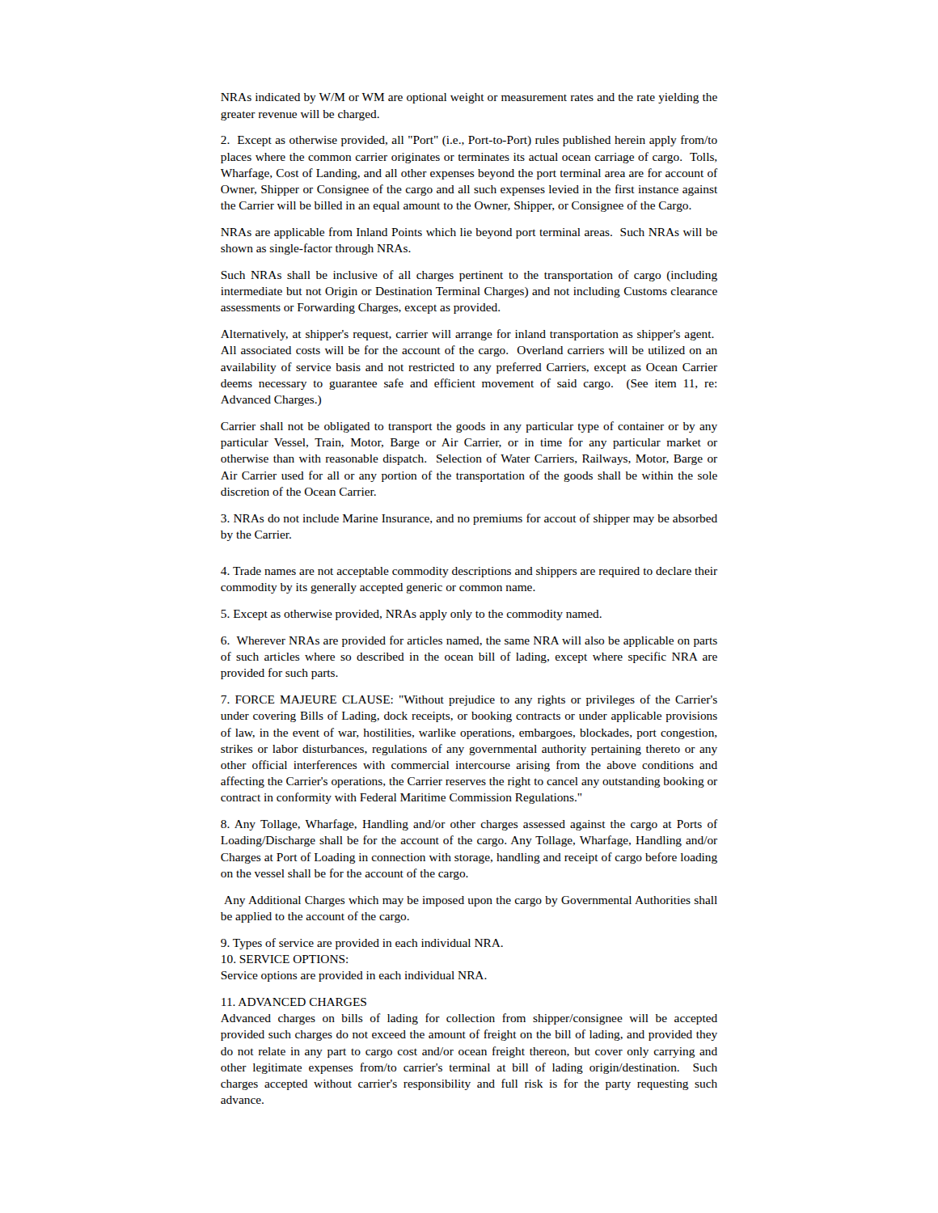NRAs indicated by W/M or WM are optional weight or measurement rates and the rate yielding the greater revenue will be charged.
2. Except as otherwise provided, all "Port" (i.e., Port-to-Port) rules published herein apply from/to places where the common carrier originates or terminates its actual ocean carriage of cargo. Tolls, Wharfage, Cost of Landing, and all other expenses beyond the port terminal area are for account of Owner, Shipper or Consignee of the cargo and all such expenses levied in the first instance against the Carrier will be billed in an equal amount to the Owner, Shipper, or Consignee of the Cargo.
NRAs are applicable from Inland Points which lie beyond port terminal areas. Such NRAs will be shown as single-factor through NRAs.
Such NRAs shall be inclusive of all charges pertinent to the transportation of cargo (including intermediate but not Origin or Destination Terminal Charges) and not including Customs clearance assessments or Forwarding Charges, except as provided.
Alternatively, at shipper's request, carrier will arrange for inland transportation as shipper's agent. All associated costs will be for the account of the cargo. Overland carriers will be utilized on an availability of service basis and not restricted to any preferred Carriers, except as Ocean Carrier deems necessary to guarantee safe and efficient movement of said cargo. (See item 11, re: Advanced Charges.)
Carrier shall not be obligated to transport the goods in any particular type of container or by any particular Vessel, Train, Motor, Barge or Air Carrier, or in time for any particular market or otherwise than with reasonable dispatch. Selection of Water Carriers, Railways, Motor, Barge or Air Carrier used for all or any portion of the transportation of the goods shall be within the sole discretion of the Ocean Carrier.
3. NRAs do not include Marine Insurance, and no premiums for accout of shipper may be absorbed by the Carrier.
4. Trade names are not acceptable commodity descriptions and shippers are required to declare their commodity by its generally accepted generic or common name.
5. Except as otherwise provided, NRAs apply only to the commodity named.
6. Wherever NRAs are provided for articles named, the same NRA will also be applicable on parts of such articles where so described in the ocean bill of lading, except where specific NRA are provided for such parts.
7. FORCE MAJEURE CLAUSE: "Without prejudice to any rights or privileges of the Carrier's under covering Bills of Lading, dock receipts, or booking contracts or under applicable provisions of law, in the event of war, hostilities, warlike operations, embargoes, blockades, port congestion, strikes or labor disturbances, regulations of any governmental authority pertaining thereto or any other official interferences with commercial intercourse arising from the above conditions and affecting the Carrier's operations, the Carrier reserves the right to cancel any outstanding booking or contract in conformity with Federal Maritime Commission Regulations."
8. Any Tollage, Wharfage, Handling and/or other charges assessed against the cargo at Ports of Loading/Discharge shall be for the account of the cargo. Any Tollage, Wharfage, Handling and/or Charges at Port of Loading in connection with storage, handling and receipt of cargo before loading on the vessel shall be for the account of the cargo.
Any Additional Charges which may be imposed upon the cargo by Governmental Authorities shall be applied to the account of the cargo.
9. Types of service are provided in each individual NRA.
10. SERVICE OPTIONS:
Service options are provided in each individual NRA.
11. ADVANCED CHARGES
Advanced charges on bills of lading for collection from shipper/consignee will be accepted provided such charges do not exceed the amount of freight on the bill of lading, and provided they do not relate in any part to cargo cost and/or ocean freight thereon, but cover only carrying and other legitimate expenses from/to carrier's terminal at bill of lading origin/destination. Such charges accepted without carrier's responsibility and full risk is for the party requesting such advance.